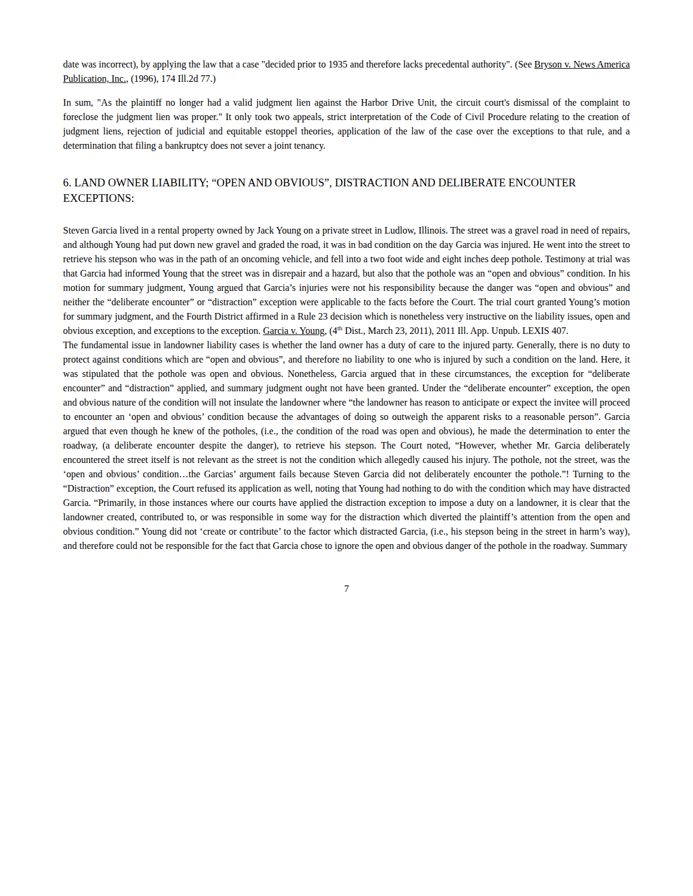date was incorrect), by applying the law that a case "decided prior to 1935 and therefore lacks precedental authority". (See Bryson v. News America Publication, Inc., (1996), 174 Ill.2d 77.)
In sum, "As the plaintiff no longer had a valid judgment lien against the Harbor Drive Unit, the circuit court's dismissal of the complaint to foreclose the judgment lien was proper." It only took two appeals, strict interpretation of the Code of Civil Procedure relating to the creation of judgment liens, rejection of judicial and equitable estoppel theories, application of the law of the case over the exceptions to that rule, and a determination that filing a bankruptcy does not sever a joint tenancy.
6. LAND OWNER LIABILITY; “OPEN AND OBVIOUS”, DISTRACTION AND DELIBERATE ENCOUNTER EXCEPTIONS:
Steven Garcia lived in a rental property owned by Jack Young on a private street in Ludlow, Illinois. The street was a gravel road in need of repairs, and although Young had put down new gravel and graded the road, it was in bad condition on the day Garcia was injured. He went into the street to retrieve his stepson who was in the path of an oncoming vehicle, and fell into a two foot wide and eight inches deep pothole. Testimony at trial was that Garcia had informed Young that the street was in disrepair and a hazard, but also that the pothole was an “open and obvious” condition. In his motion for summary judgment, Young argued that Garcia’s injuries were not his responsibility because the danger was “open and obvious” and neither the “deliberate encounter” or “distraction” exception were applicable to the facts before the Court. The trial court granted Young’s motion for summary judgment, and the Fourth District affirmed in a Rule 23 decision which is nonetheless very instructive on the liability issues, open and obvious exception, and exceptions to the exception. Garcia v. Young, (4th Dist., March 23, 2011), 2011 Ill. App. Unpub. LEXIS 407.
The fundamental issue in landowner liability cases is whether the land owner has a duty of care to the injured party. Generally, there is no duty to protect against conditions which are “open and obvious”, and therefore no liability to one who is injured by such a condition on the land. Here, it was stipulated that the pothole was open and obvious. Nonetheless, Garcia argued that in these circumstances, the exception for “deliberate encounter” and “distraction” applied, and summary judgment ought not have been granted. Under the “deliberate encounter” exception, the open and obvious nature of the condition will not insulate the landowner where “the landowner has reason to anticipate or expect the invitee will proceed to encounter an ‘open and obvious’ condition because the advantages of doing so outweigh the apparent risks to a reasonable person”. Garcia argued that even though he knew of the potholes, (i.e., the condition of the road was open and obvious), he made the determination to enter the roadway, (a deliberate encounter despite the danger), to retrieve his stepson. The Court noted, “However, whether Mr. Garcia deliberately encountered the street itself is not relevant as the street is not the condition which allegedly caused his injury. The pothole, not the street, was the ‘open and obvious’ condition…the Garcias’ argument fails because Steven Garcia did not deliberately encounter the pothole.”! Turning to the “Distraction” exception, the Court refused its application as well, noting that Young had nothing to do with the condition which may have distracted Garcia. “Primarily, in those instances where our courts have applied the distraction exception to impose a duty on a landowner, it is clear that the landowner created, contributed to, or was responsible in some way for the distraction which diverted the plaintiff’s attention from the open and obvious condition.” Young did not ‘create or contribute’ to the factor which distracted Garcia, (i.e., his stepson being in the street in harm’s way), and therefore could not be responsible for the fact that Garcia chose to ignore the open and obvious danger of the pothole in the roadway. Summary
7